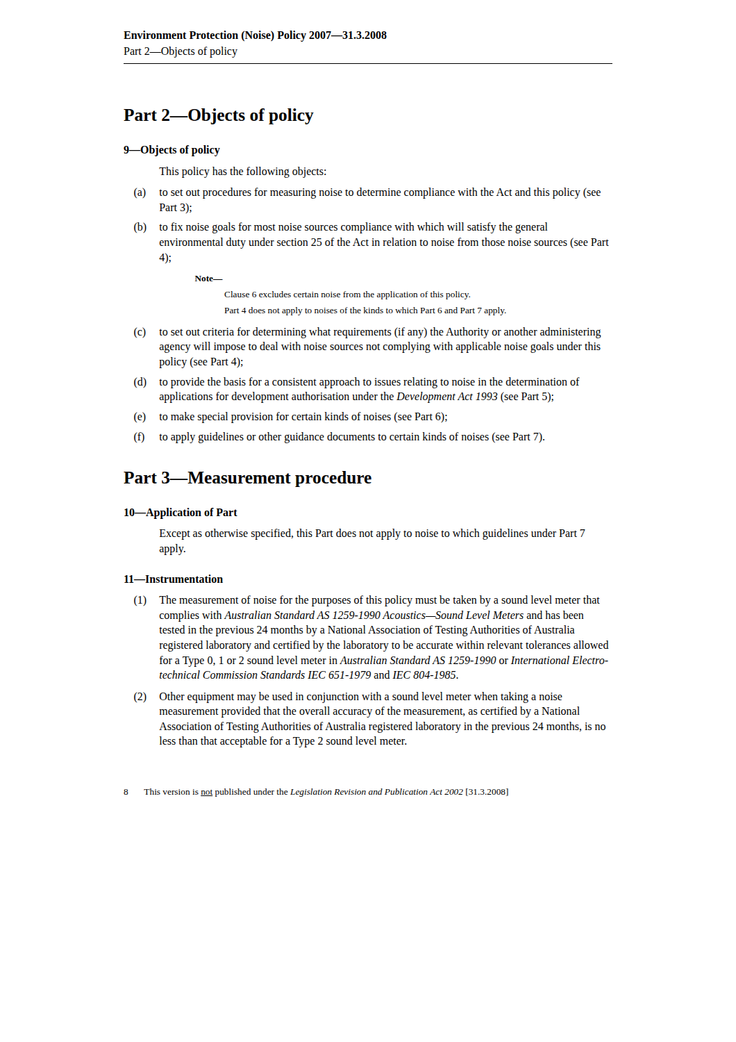Environment Protection (Noise) Policy 2007—31.3.2008
Part 2—Objects of policy
Part 2—Objects of policy
9—Objects of policy
This policy has the following objects:
(a) to set out procedures for measuring noise to determine compliance with the Act and this policy (see Part 3);
(b) to fix noise goals for most noise sources compliance with which will satisfy the general environmental duty under section 25 of the Act in relation to noise from those noise sources (see Part 4);
Note—
Clause 6 excludes certain noise from the application of this policy.
Part 4 does not apply to noises of the kinds to which Part 6 and Part 7 apply.
(c) to set out criteria for determining what requirements (if any) the Authority or another administering agency will impose to deal with noise sources not complying with applicable noise goals under this policy (see Part 4);
(d) to provide the basis for a consistent approach to issues relating to noise in the determination of applications for development authorisation under the Development Act 1993 (see Part 5);
(e) to make special provision for certain kinds of noises (see Part 6);
(f) to apply guidelines or other guidance documents to certain kinds of noises (see Part 7).
Part 3—Measurement procedure
10—Application of Part
Except as otherwise specified, this Part does not apply to noise to which guidelines under Part 7 apply.
11—Instrumentation
(1) The measurement of noise for the purposes of this policy must be taken by a sound level meter that complies with Australian Standard AS 1259-1990 Acoustics—Sound Level Meters and has been tested in the previous 24 months by a National Association of Testing Authorities of Australia registered laboratory and certified by the laboratory to be accurate within relevant tolerances allowed for a Type 0, 1 or 2 sound level meter in Australian Standard AS 1259-1990 or International Electro-technical Commission Standards IEC 651-1979 and IEC 804-1985.
(2) Other equipment may be used in conjunction with a sound level meter when taking a noise measurement provided that the overall accuracy of the measurement, as certified by a National Association of Testing Authorities of Australia registered laboratory in the previous 24 months, is no less than that acceptable for a Type 2 sound level meter.
8 This version is not published under the Legislation Revision and Publication Act 2002 [31.3.2008]